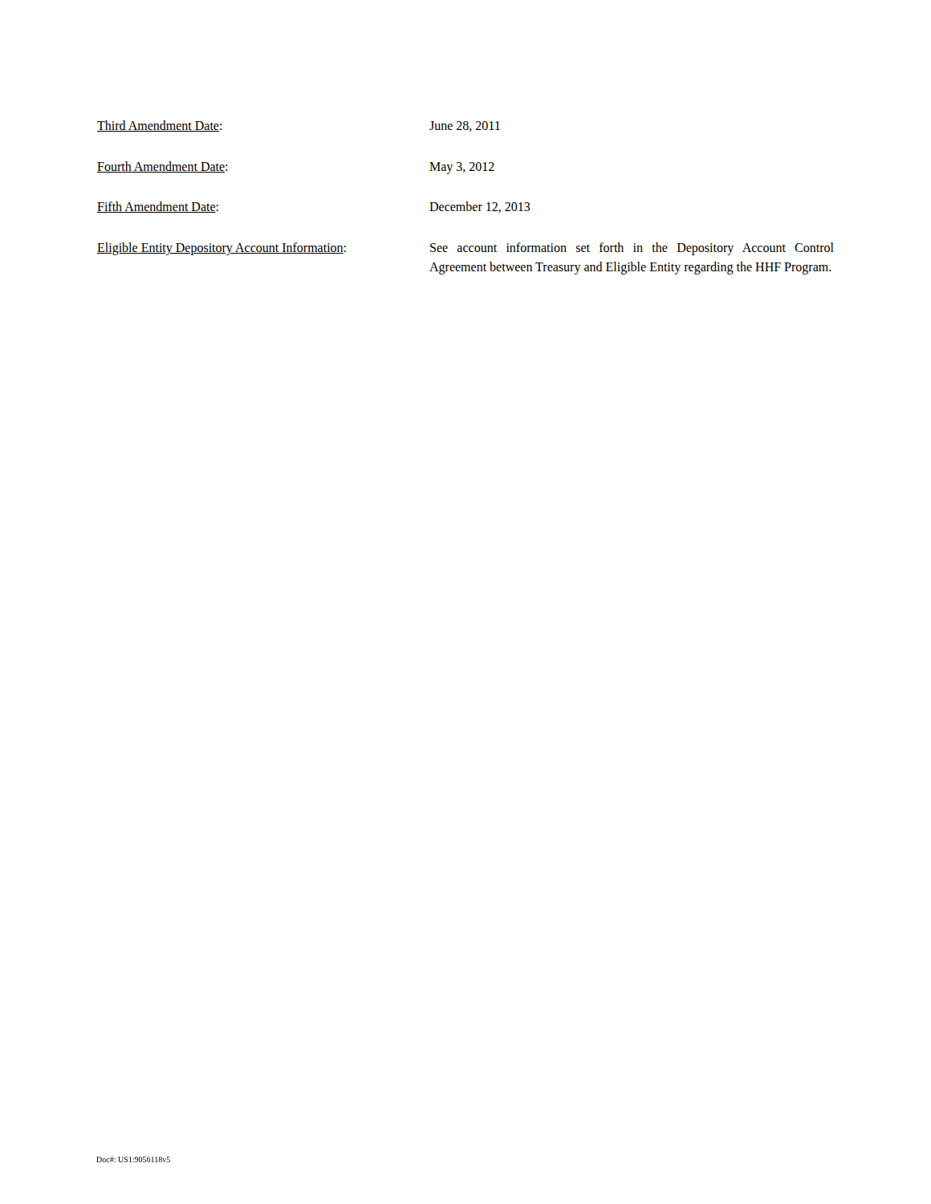| Third Amendment Date : | June 28, 2011 |
| Fourth Amendment Date : | May 3, 2012 |
| Fifth Amendment Date : | December 12, 2013 |
| Eligible Entity Depository Account Information : | See account information set forth in the Depository Account Control Agreement between Treasury and Eligible Entity regarding the HHF Program. |
Doc#: US1:9056118v5